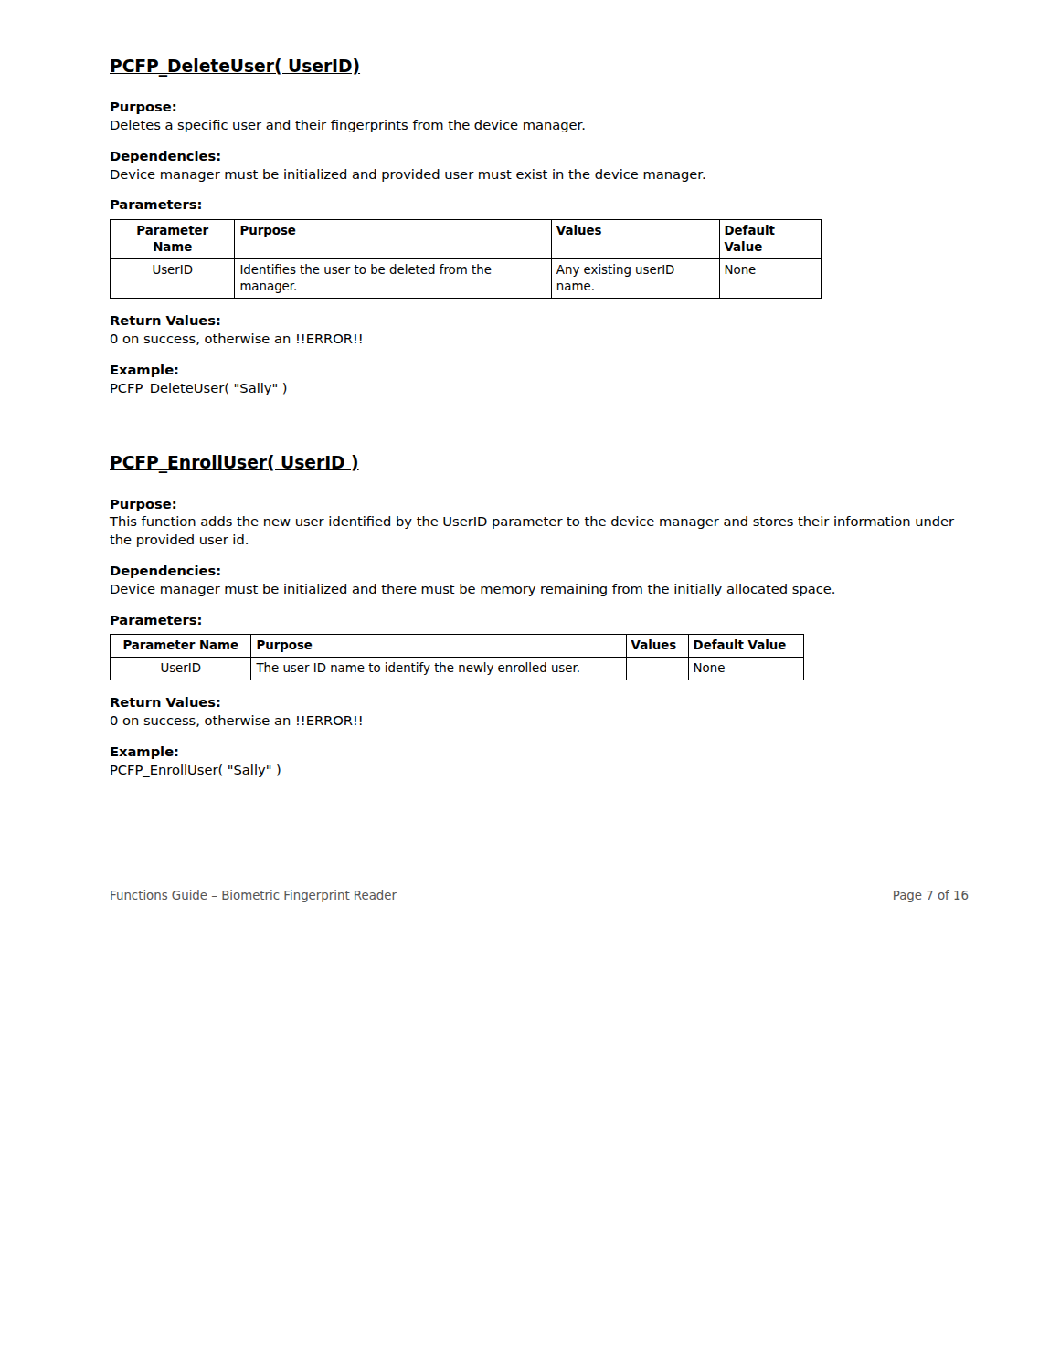PCFP_DeleteUser( UserID)
Purpose:
Deletes a specific user and their fingerprints from the device manager.
Dependencies:
Device manager must be initialized and provided user must exist in the device manager.
Parameters:
| Parameter Name | Purpose | Values | Default Value |
| --- | --- | --- | --- |
| UserID | Identifies the user to be deleted from the manager. | Any existing userID name. | None |
Return Values:
0 on success, otherwise an !!ERROR!!
Example:
PCFP_DeleteUser( "Sally" )
PCFP_EnrollUser( UserID )
Purpose:
This function adds the new user identified by the UserID parameter to the device manager and stores their information under the provided user id.
Dependencies:
Device manager must be initialized and there must be memory remaining from the initially allocated space.
Parameters:
| Parameter Name | Purpose | Values | Default Value |
| --- | --- | --- | --- |
| UserID | The user ID name to identify the newly enrolled user. | | None |
Return Values:
0 on success, otherwise an !!ERROR!!
Example:
PCFP_EnrollUser( "Sally" )
Functions Guide – Biometric Fingerprint Reader Page 7 of 16